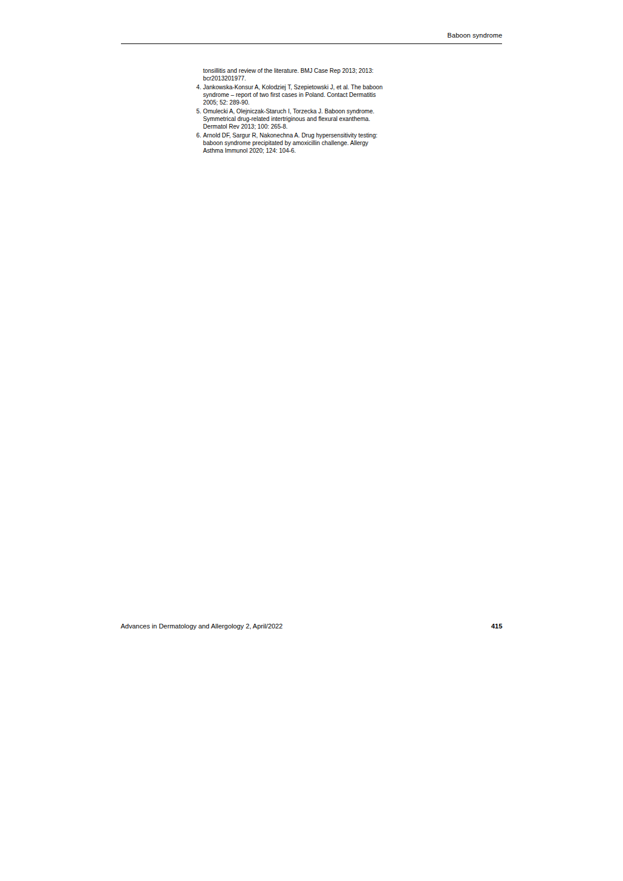Baboon syndrome
tonsillitis and review of the literature. BMJ Case Rep 2013; 2013: bcr2013201977.
4. Jankowska-Konsur A, Kolodziej T, Szepietowski J, et al. The baboon syndrome – report of two first cases in Poland. Contact Dermatitis 2005; 52: 289-90.
5. Omulecki A, Olejniczak-Staruch I, Torzecka J. Baboon syndrome. Symmetrical drug-related intertriginous and flexural exanthema. Dermatol Rev 2013; 100: 265-8.
6. Arnold DF, Sargur R, Nakonechna A. Drug hypersensitivity testing: baboon syndrome precipitated by amoxicillin challenge. Allergy Asthma Immunol 2020; 124: 104-6.
Advances in Dermatology and Allergology 2, April/2022 415